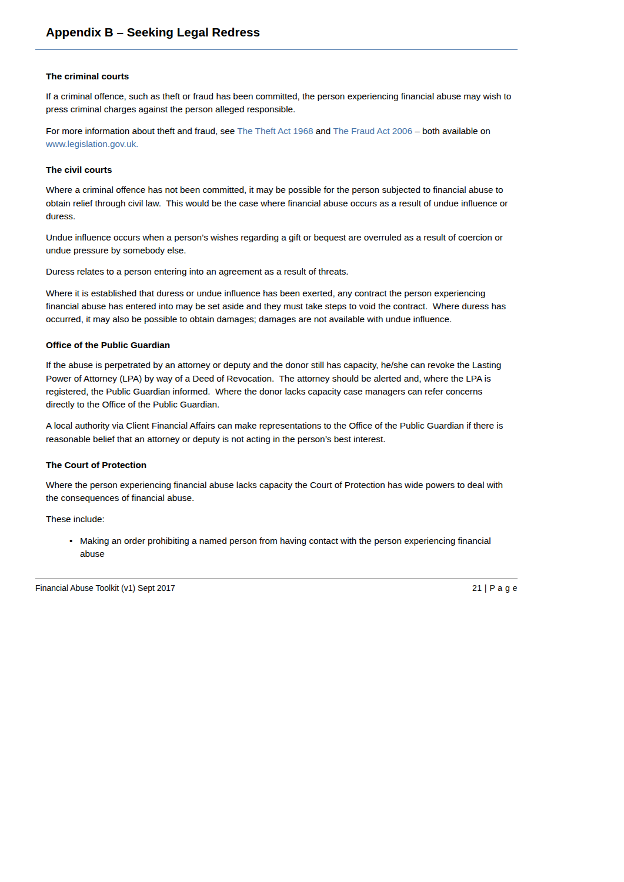Appendix B – Seeking Legal Redress
The criminal courts
If a criminal offence, such as theft or fraud has been committed, the person experiencing financial abuse may wish to press criminal charges against the person alleged responsible.
For more information about theft and fraud, see The Theft Act 1968 and The Fraud Act 2006 – both available on www.legislation.gov.uk.
The civil courts
Where a criminal offence has not been committed, it may be possible for the person subjected to financial abuse to obtain relief through civil law. This would be the case where financial abuse occurs as a result of undue influence or duress.
Undue influence occurs when a person’s wishes regarding a gift or bequest are overruled as a result of coercion or undue pressure by somebody else.
Duress relates to a person entering into an agreement as a result of threats.
Where it is established that duress or undue influence has been exerted, any contract the person experiencing financial abuse has entered into may be set aside and they must take steps to void the contract. Where duress has occurred, it may also be possible to obtain damages; damages are not available with undue influence.
Office of the Public Guardian
If the abuse is perpetrated by an attorney or deputy and the donor still has capacity, he/she can revoke the Lasting Power of Attorney (LPA) by way of a Deed of Revocation. The attorney should be alerted and, where the LPA is registered, the Public Guardian informed. Where the donor lacks capacity case managers can refer concerns directly to the Office of the Public Guardian.
A local authority via Client Financial Affairs can make representations to the Office of the Public Guardian if there is reasonable belief that an attorney or deputy is not acting in the person’s best interest.
The Court of Protection
Where the person experiencing financial abuse lacks capacity the Court of Protection has wide powers to deal with the consequences of financial abuse.
These include:
Making an order prohibiting a named person from having contact with the person experiencing financial abuse
Financial Abuse Toolkit (v1) Sept 2017 21 | P a g e